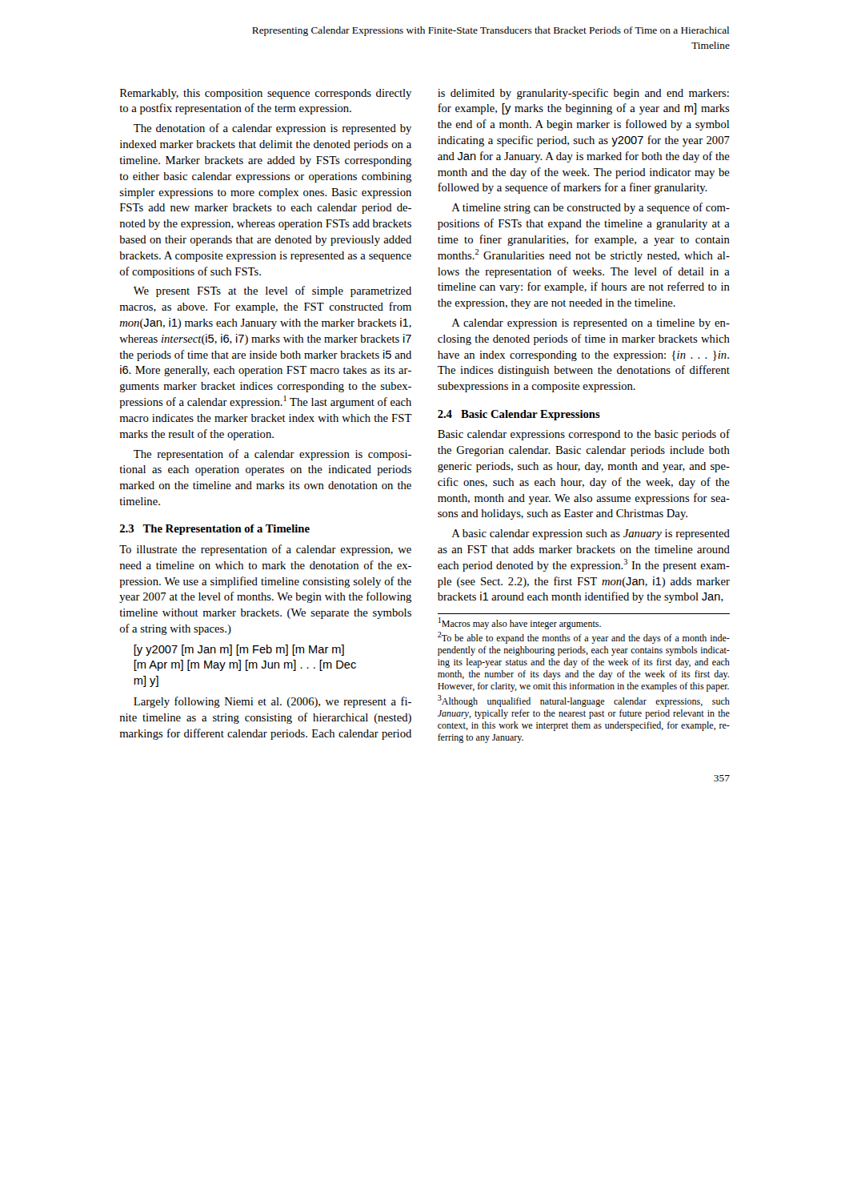Representing Calendar Expressions with Finite-State Transducers that Bracket Periods of Time on a Hierachical
Timeline
Remarkably, this composition sequence corresponds directly to a postfix representation of the term expression.
The denotation of a calendar expression is represented by indexed marker brackets that delimit the denoted periods on a timeline. Marker brackets are added by FSTs corresponding to either basic calendar expressions or operations combining simpler expressions to more complex ones. Basic expression FSTs add new marker brackets to each calendar period denoted by the expression, whereas operation FSTs add brackets based on their operands that are denoted by previously added brackets. A composite expression is represented as a sequence of compositions of such FSTs.
We present FSTs at the level of simple parametrized macros, as above. For example, the FST constructed from mon(Jan, i1) marks each January with the marker brackets i1, whereas intersect(i5, i6, i7) marks with the marker brackets i7 the periods of time that are inside both marker brackets i5 and i6. More generally, each operation FST macro takes as its arguments marker bracket indices corresponding to the subexpressions of a calendar expression.1 The last argument of each macro indicates the marker bracket index with which the FST marks the result of the operation.
The representation of a calendar expression is compositional as each operation operates on the indicated periods marked on the timeline and marks its own denotation on the timeline.
2.3 The Representation of a Timeline
To illustrate the representation of a calendar expression, we need a timeline on which to mark the denotation of the expression. We use a simplified timeline consisting solely of the year 2007 at the level of months. We begin with the following timeline without marker brackets. (We separate the symbols of a string with spaces.)
[y y2007 [m Jan m] [m Feb m] [m Mar m]
[m Apr m] [m May m] [m Jun m] . . . [m Dec
m] y]
Largely following Niemi et al. (2006), we represent a finite timeline as a string consisting of hierarchical (nested) markings for different calendar periods. Each calendar period is delimited by granularity-specific begin and end markers: for example, [y marks the beginning of a year and m] marks the end of a month. A begin marker is followed by a symbol indicating a specific period, such as y2007 for the year 2007 and Jan for a January. A day is marked for both the day of the month and the day of the week. The period indicator may be followed by a sequence of markers for a finer granularity.
A timeline string can be constructed by a sequence of compositions of FSTs that expand the timeline a granularity at a time to finer granularities, for example, a year to contain months.2 Granularities need not be strictly nested, which allows the representation of weeks. The level of detail in a timeline can vary: for example, if hours are not referred to in the expression, they are not needed in the timeline.
A calendar expression is represented on a timeline by enclosing the denoted periods of time in marker brackets which have an index corresponding to the expression: {in . . . }in. The indices distinguish between the denotations of different subexpressions in a composite expression.
2.4 Basic Calendar Expressions
Basic calendar expressions correspond to the basic periods of the Gregorian calendar. Basic calendar periods include both generic periods, such as hour, day, month and year, and specific ones, such as each hour, day of the week, day of the month, month and year. We also assume expressions for seasons and holidays, such as Easter and Christmas Day.
A basic calendar expression such as January is represented as an FST that adds marker brackets on the timeline around each period denoted by the expression.3 In the present example (see Sect. 2.2), the first FST mon(Jan, i1) adds marker brackets i1 around each month identified by the symbol Jan,
1Macros may also have integer arguments.
2To be able to expand the months of a year and the days of a month independently of the neighbouring periods, each year contains symbols indicating its leap-year status and the day of the week of its first day, and each month, the number of its days and the day of the week of its first day. However, for clarity, we omit this information in the examples of this paper.
3Although unqualified natural-language calendar expressions, such January, typically refer to the nearest past or future period relevant in the context, in this work we interpret them as underspecified, for example, referring to any January.
357